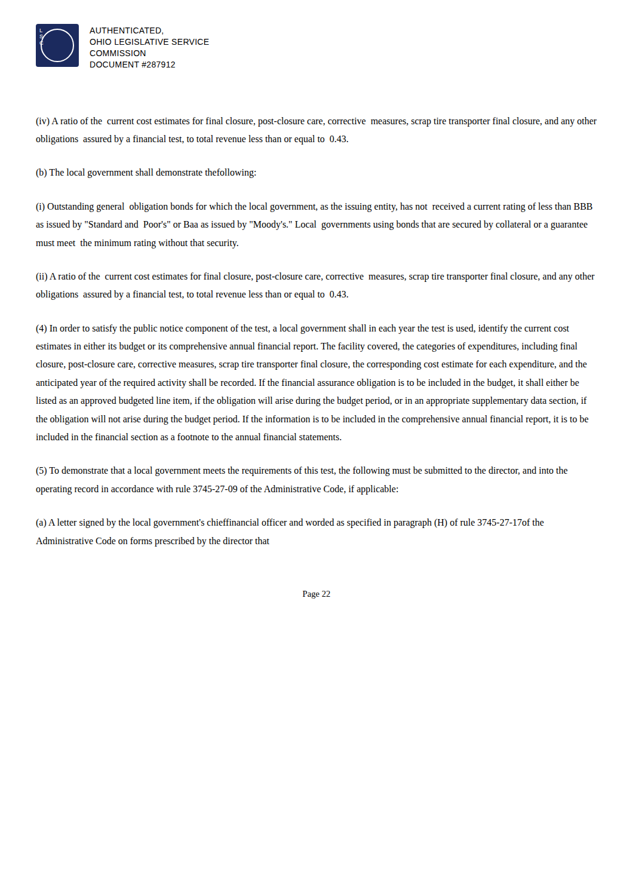L
S
C
AUTHENTICATED,
OHIO LEGISLATIVE SERVICE
COMMISSION
DOCUMENT #287912
(iv) A ratio of the current cost estimates for final closure, post-closure care, corrective measures, scrap tire transporter final closure, and any other obligations assured by a financial test, to total revenue less than or equal to 0.43.
(b) The local government shall demonstrate thefollowing:
(i) Outstanding general obligation bonds for which the local government, as the issuing entity, has not received a current rating of less than BBB as issued by "Standard and Poor's" or Baa as issued by "Moody's." Local governments using bonds that are secured by collateral or a guarantee must meet the minimum rating without that security.
(ii) A ratio of the current cost estimates for final closure, post-closure care, corrective measures, scrap tire transporter final closure, and any other obligations assured by a financial test, to total revenue less than or equal to 0.43.
(4) In order to satisfy the public notice component of the test, a local government shall in each year the test is used, identify the current cost estimates in either its budget or its comprehensive annual financial report. The facility covered, the categories of expenditures, including final closure, post-closure care, corrective measures, scrap tire transporter final closure, the corresponding cost estimate for each expenditure, and the anticipated year of the required activity shall be recorded. If the financial assurance obligation is to be included in the budget, it shall either be listed as an approved budgeted line item, if the obligation will arise during the budget period, or in an appropriate supplementary data section, if the obligation will not arise during the budget period. If the information is to be included in the comprehensive annual financial report, it is to be included in the financial section as a footnote to the annual financial statements.
(5) To demonstrate that a local government meets the requirements of this test, the following must be submitted to the director, and into the operating record in accordance with rule 3745-27-09 of the Administrative Code, if applicable:
(a) A letter signed by the local government's chieffinancial officer and worded as specified in paragraph (H) of rule 3745-27-17of the Administrative Code on forms prescribed by the director that
Page 22